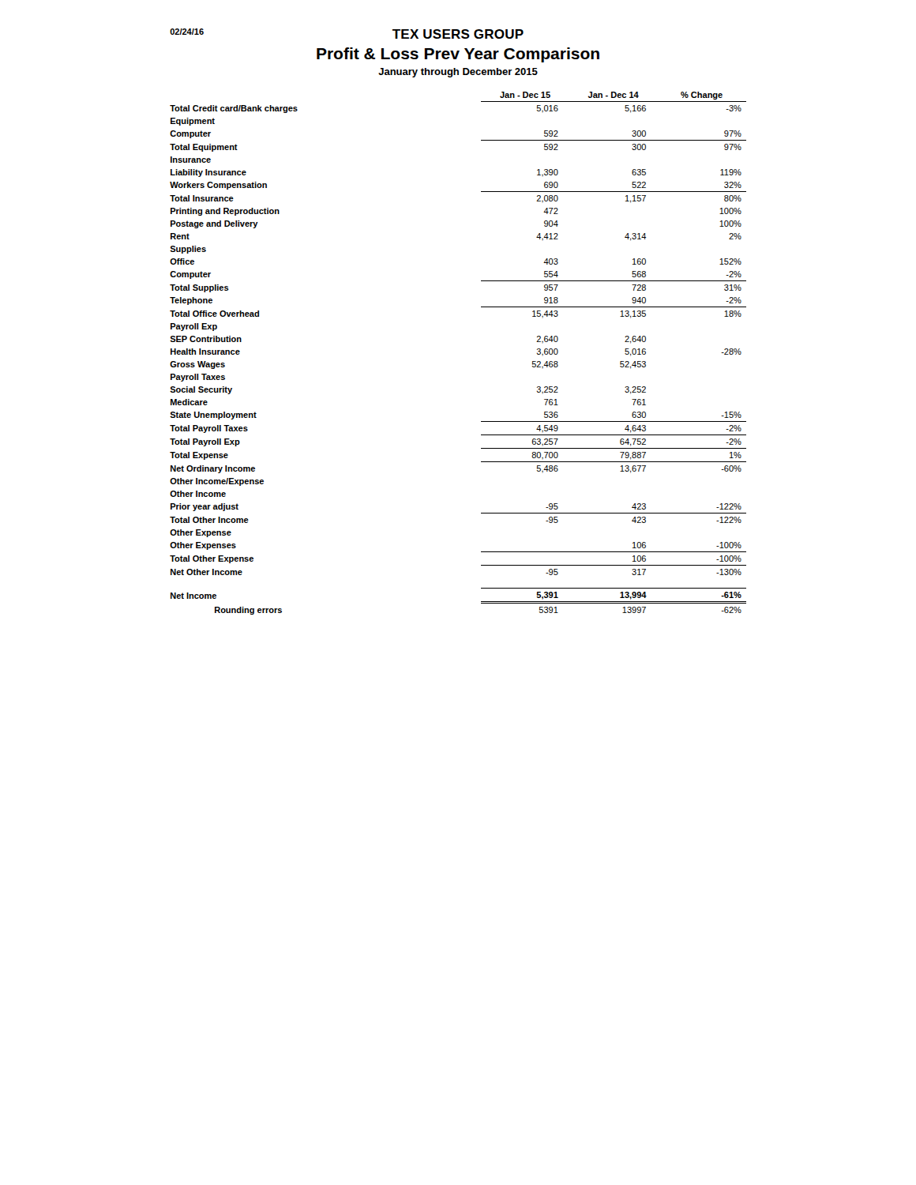02/24/16
TEX USERS GROUP
Profit & Loss Prev Year Comparison
January through December 2015
| | Jan - Dec 15 | Jan - Dec 14 | % Change |
| Total Credit card/Bank charges | 5,016 | 5,166 | -3% |
| Equipment | | | |
| Computer | 592 | 300 | 97% |
| Total Equipment | 592 | 300 | 97% |
| Insurance | | | |
| Liability Insurance | 1,390 | 635 | 119% |
| Workers Compensation | 690 | 522 | 32% |
| Total Insurance | 2,080 | 1,157 | 80% |
| Printing and Reproduction | 472 | | 100% |
| Postage and Delivery | 904 | | 100% |
| Rent | 4,412 | 4,314 | 2% |
| Supplies | | | |
| Office | 403 | 160 | 152% |
| Computer | 554 | 568 | -2% |
| Total Supplies | 957 | 728 | 31% |
| Telephone | 918 | 940 | -2% |
| Total Office Overhead | 15,443 | 13,135 | 18% |
| Payroll Exp | | | |
| SEP Contribution | 2,640 | 2,640 | |
| Health Insurance | 3,600 | 5,016 | -28% |
| Gross Wages | 52,468 | 52,453 | |
| Payroll Taxes | | | |
| Social Security | 3,252 | 3,252 | |
| Medicare | 761 | 761 | |
| State Unemployment | 536 | 630 | -15% |
| Total Payroll Taxes | 4,549 | 4,643 | -2% |
| Total Payroll Exp | 63,257 | 64,752 | -2% |
| Total Expense | 80,700 | 79,887 | 1% |
| Net Ordinary Income | 5,486 | 13,677 | -60% |
| Other Income/Expense | | | |
| Other Income | | | |
| Prior year adjust | -95 | 423 | -122% |
| Total Other Income | -95 | 423 | -122% |
| Other Expense | | | |
| Other Expenses | | 106 | -100% |
| Total Other Expense | | 106 | -100% |
| Net Other Income | -95 | 317 | -130% |
| Net Income | 5,391 | 13,994 | -61% |
| Rounding errors | 5391 | 13997 | -62% |